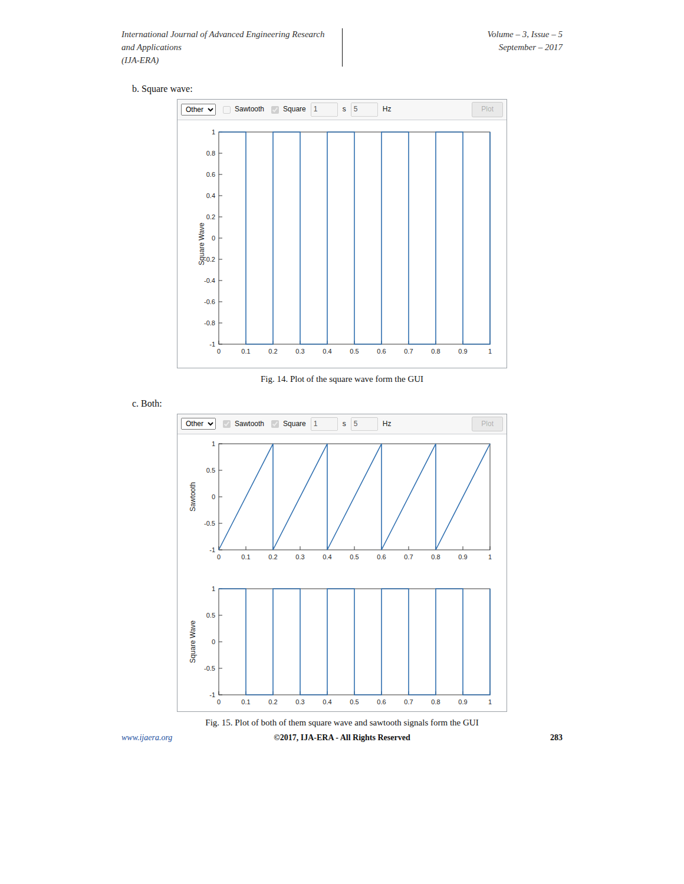International Journal of Advanced Engineering Research and Applications (IJA-ERA)
Volume – 3, Issue – 5 September – 2017
b. Square wave:
Other Sawtooth Square s Hz Plot
Square Wave 1 0.8 0.6 0.4 0.2 0 -0.2 -0.4 -0.6 -0.8 -1 0 0.1 0.2 0.3 0.4 0.5 0.6 0.7 0.8 0.9 1
Fig. 14. Plot of the square wave form the GUI
c. Both:
Other Sawtooth Square s Hz Plot
Sawtooth 1 0.5 0 -0.5 -1 0 0.1 0.2 0.3 0.4 0.5 0.6 0.7 0.8 0.9 1 Square Wave 1 0.5 0 -0.5 -1 0 0.1 0.2 0.3 0.4 0.5 0.6 0.7 0.8 0.9 1
Fig. 15. Plot of both of them square wave and sawtooth signals form the GUI
www.ijaera.org
©2017, IJA-ERA - All Rights Reserved
283